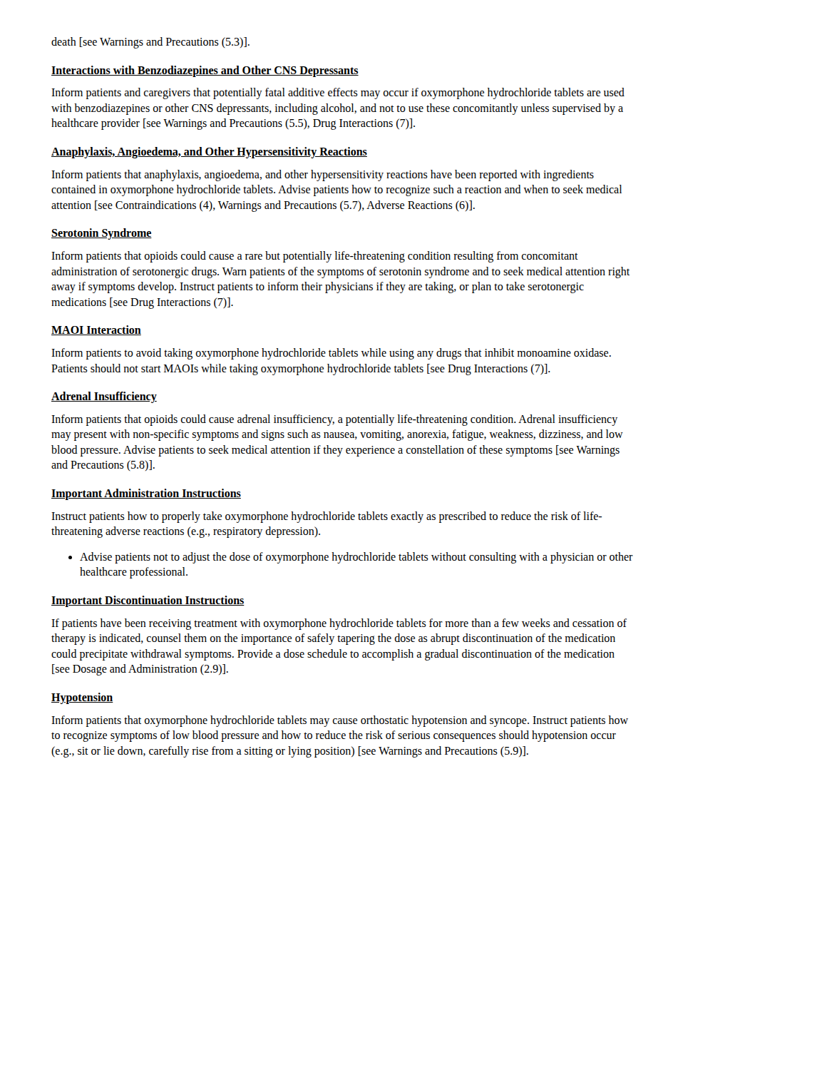death [see Warnings and Precautions (5.3)].
Interactions with Benzodiazepines and Other CNS Depressants
Inform patients and caregivers that potentially fatal additive effects may occur if oxymorphone hydrochloride tablets are used with benzodiazepines or other CNS depressants, including alcohol, and not to use these concomitantly unless supervised by a healthcare provider [see Warnings and Precautions (5.5), Drug Interactions (7)].
Anaphylaxis, Angioedema, and Other Hypersensitivity Reactions
Inform patients that anaphylaxis, angioedema, and other hypersensitivity reactions have been reported with ingredients contained in oxymorphone hydrochloride tablets. Advise patients how to recognize such a reaction and when to seek medical attention [see Contraindications (4), Warnings and Precautions (5.7), Adverse Reactions (6)].
Serotonin Syndrome
Inform patients that opioids could cause a rare but potentially life-threatening condition resulting from concomitant administration of serotonergic drugs. Warn patients of the symptoms of serotonin syndrome and to seek medical attention right away if symptoms develop. Instruct patients to inform their physicians if they are taking, or plan to take serotonergic medications [see Drug Interactions (7)].
MAOI Interaction
Inform patients to avoid taking oxymorphone hydrochloride tablets while using any drugs that inhibit monoamine oxidase. Patients should not start MAOIs while taking oxymorphone hydrochloride tablets [see Drug Interactions (7)].
Adrenal Insufficiency
Inform patients that opioids could cause adrenal insufficiency, a potentially life-threatening condition. Adrenal insufficiency may present with non-specific symptoms and signs such as nausea, vomiting, anorexia, fatigue, weakness, dizziness, and low blood pressure. Advise patients to seek medical attention if they experience a constellation of these symptoms [see Warnings and Precautions (5.8)].
Important Administration Instructions
Instruct patients how to properly take oxymorphone hydrochloride tablets exactly as prescribed to reduce the risk of life-threatening adverse reactions (e.g., respiratory depression).
Advise patients not to adjust the dose of oxymorphone hydrochloride tablets without consulting with a physician or other healthcare professional.
Important Discontinuation Instructions
If patients have been receiving treatment with oxymorphone hydrochloride tablets for more than a few weeks and cessation of therapy is indicated, counsel them on the importance of safely tapering the dose as abrupt discontinuation of the medication could precipitate withdrawal symptoms. Provide a dose schedule to accomplish a gradual discontinuation of the medication [see Dosage and Administration (2.9)].
Hypotension
Inform patients that oxymorphone hydrochloride tablets may cause orthostatic hypotension and syncope. Instruct patients how to recognize symptoms of low blood pressure and how to reduce the risk of serious consequences should hypotension occur (e.g., sit or lie down, carefully rise from a sitting or lying position) [see Warnings and Precautions (5.9)].